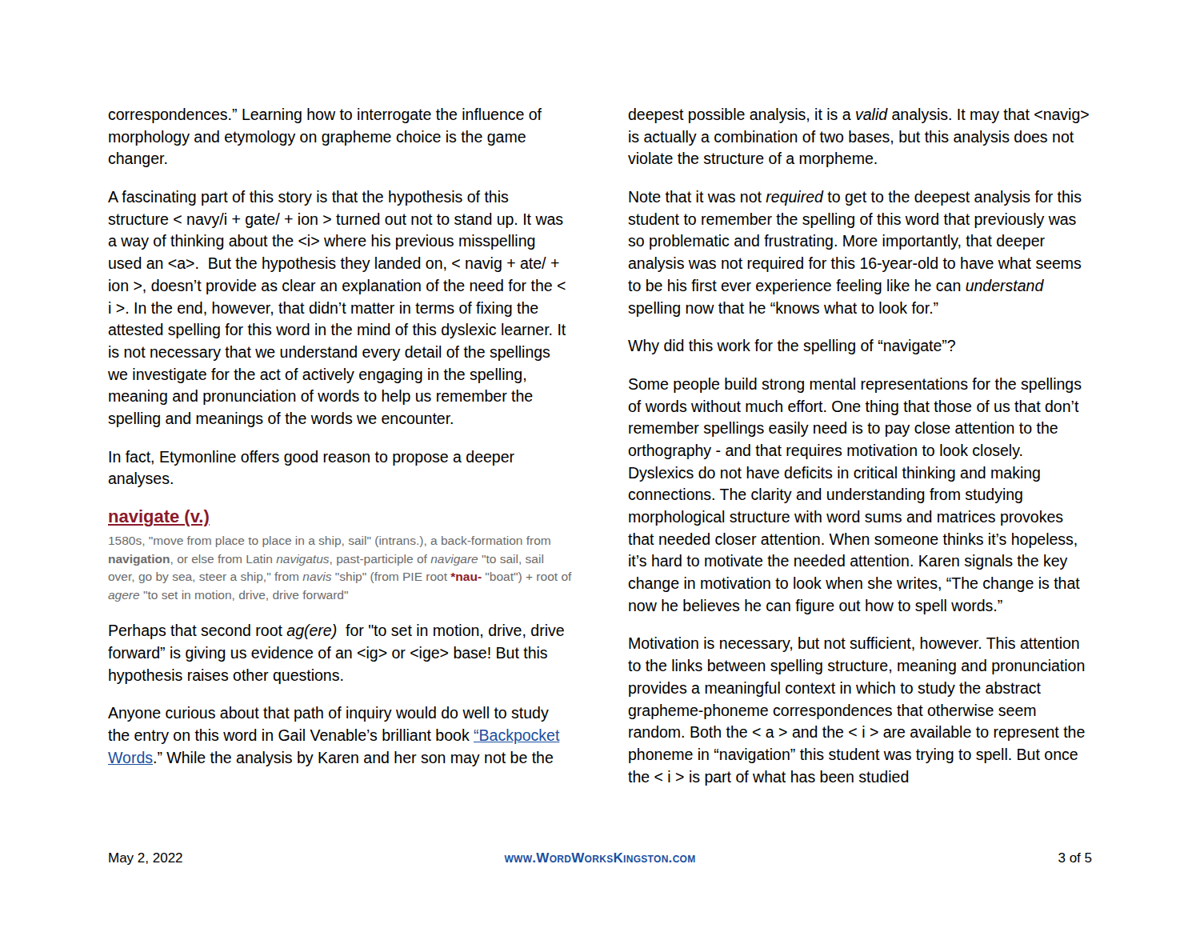correspondences.” Learning how to interrogate the influence of morphology and etymology on grapheme choice is the game changer.
A fascinating part of this story is that the hypothesis of this structure < navy/i + gate/ + ion > turned out not to stand up. It was a way of thinking about the <i> where his previous misspelling used an <a>. But the hypothesis they landed on, < navig + ate/ + ion >, doesn’t provide as clear an explanation of the need for the < i >. In the end, however, that didn’t matter in terms of fixing the attested spelling for this word in the mind of this dyslexic learner. It is not necessary that we understand every detail of the spellings we investigate for the act of actively engaging in the spelling, meaning and pronunciation of words to help us remember the spelling and meanings of the words we encounter.
In fact, Etymonline offers good reason to propose a deeper analyses.
navigate (v.)
1580s, "move from place to place in a ship, sail" (intrans.), a back-formation from navigation, or else from Latin navigatus, past-participle of navigare "to sail, sail over, go by sea, steer a ship," from navis "ship" (from PIE root *nau- "boat") + root of agere "to set in motion, drive, drive forward"
Perhaps that second root ag(ere) for "to set in motion, drive, drive forward” is giving us evidence of an <ig> or <ige> base! But this hypothesis raises other questions.
Anyone curious about that path of inquiry would do well to study the entry on this word in Gail Venable’s brilliant book “Backpocket Words.” While the analysis by Karen and her son may not be the deepest possible analysis, it is a valid analysis. It may that <navig> is actually a combination of two bases, but this analysis does not violate the structure of a morpheme.
Note that it was not required to get to the deepest analysis for this student to remember the spelling of this word that previously was so problematic and frustrating. More importantly, that deeper analysis was not required for this 16-year-old to have what seems to be his first ever experience feeling like he can understand spelling now that he “knows what to look for.”
Why did this work for the spelling of “navigate”?
Some people build strong mental representations for the spellings of words without much effort. One thing that those of us that don’t remember spellings easily need is to pay close attention to the orthography - and that requires motivation to look closely. Dyslexics do not have deficits in critical thinking and making connections. The clarity and understanding from studying morphological structure with word sums and matrices provokes that needed closer attention. When someone thinks it’s hopeless, it’s hard to motivate the needed attention. Karen signals the key change in motivation to look when she writes, “The change is that now he believes he can figure out how to spell words.”
Motivation is necessary, but not sufficient, however. This attention to the links between spelling structure, meaning and pronunciation provides a meaningful context in which to study the abstract grapheme-phoneme correspondences that otherwise seem random. Both the < a > and the < i > are available to represent the phoneme in “navigation” this student was trying to spell. But once the < i > is part of what has been studied
May 2, 2022 www.WordWorksKingston.com 3 of 5